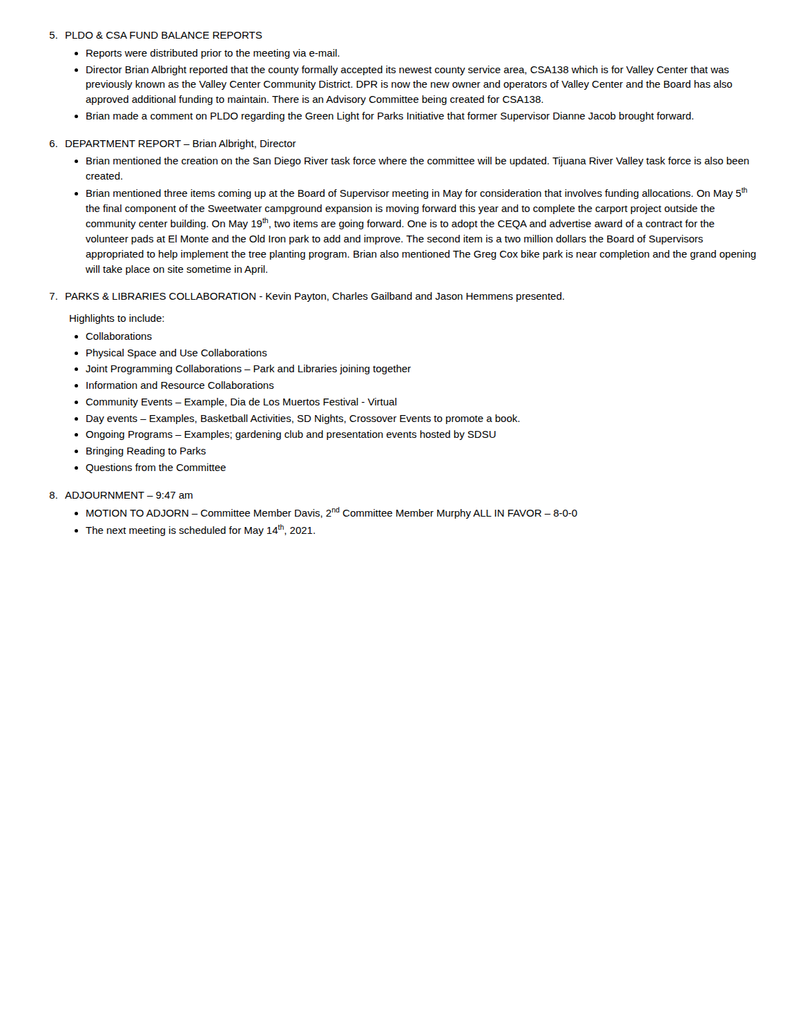PLDO & CSA FUND BALANCE REPORTS
Reports were distributed prior to the meeting via e-mail.
Director Brian Albright reported that the county formally accepted its newest county service area, CSA138 which is for Valley Center that was previously known as the Valley Center Community District. DPR is now the new owner and operators of Valley Center and the Board has also approved additional funding to maintain. There is an Advisory Committee being created for CSA138.
Brian made a comment on PLDO regarding the Green Light for Parks Initiative that former Supervisor Dianne Jacob brought forward.
DEPARTMENT REPORT – Brian Albright, Director
Brian mentioned the creation on the San Diego River task force where the committee will be updated. Tijuana River Valley task force is also been created.
Brian mentioned three items coming up at the Board of Supervisor meeting in May for consideration that involves funding allocations. On May 5th the final component of the Sweetwater campground expansion is moving forward this year and to complete the carport project outside the community center building. On May 19th, two items are going forward. One is to adopt the CEQA and advertise award of a contract for the volunteer pads at El Monte and the Old Iron park to add and improve. The second item is a two million dollars the Board of Supervisors appropriated to help implement the tree planting program. Brian also mentioned The Greg Cox bike park is near completion and the grand opening will take place on site sometime in April.
PARKS & LIBRARIES COLLABORATION - Kevin Payton, Charles Gailband and Jason Hemmens presented.
Highlights to include:
Collaborations
Physical Space and Use Collaborations
Joint Programming Collaborations – Park and Libraries joining together
Information and Resource Collaborations
Community Events – Example, Dia de Los Muertos Festival - Virtual
Day events – Examples, Basketball Activities, SD Nights, Crossover Events to promote a book.
Ongoing Programs – Examples; gardening club and presentation events hosted by SDSU
Bringing Reading to Parks
Questions from the Committee
ADJOURNMENT – 9:47 am
MOTION TO ADJORN – Committee Member Davis, 2nd Committee Member Murphy ALL IN FAVOR – 8-0-0
The next meeting is scheduled for May 14th, 2021.